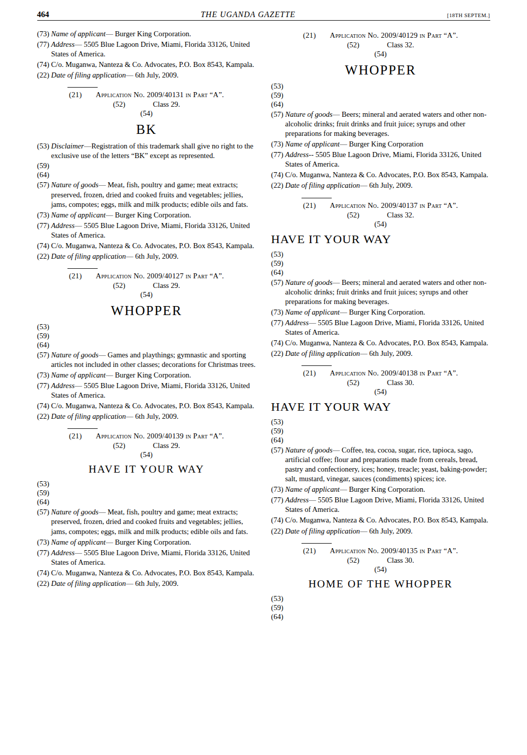464 THE UGANDA GAZETTE [18TH SEPTEM.]
(73) Name of applicant— Burger King Corporation.
(77) Address— 5505 Blue Lagoon Drive, Miami, Florida 33126, United States of America.
(74) C/o. Muganwa, Nanteza & Co. Advocates, P.O. Box 8543, Kampala.
(22) Date of filing application— 6th July, 2009.
(21) Application No. 2009/40131 in Part “A”.
(52) Class 29.
(54)
BK
(53) Disclaimer—Registration of this trademark shall give no right to the exclusive use of the letters “BK” except as represented.
(59)
(64)
(57) Nature of goods— Meat, fish, poultry and game; meat extracts; preserved, frozen, dried and cooked fruits and vegetables; jellies, jams, compotes; eggs, milk and milk products; edible oils and fats.
(73) Name of applicant— Burger King Corporation.
(77) Address— 5505 Blue Lagoon Drive, Miami, Florida 33126, United States of America.
(74) C/o. Muganwa, Nanteza & Co. Advocates, P.O. Box 8543, Kampala.
(22) Date of filing application— 6th July, 2009.
(21) Application No. 2009/40127 in Part “A”.
(52) Class 29.
(54)
WHOPPER
(53)
(59)
(64)
(57) Nature of goods— Games and playthings; gymnastic and sporting articles not included in other classes; decorations for Christmas trees.
(73) Name of applicant— Burger King Corporation.
(77) Address— 5505 Blue Lagoon Drive, Miami, Florida 33126, United States of America.
(74) C/o. Muganwa, Nanteza & Co. Advocates, P.O. Box 8543, Kampala.
(22) Date of filing application— 6th July, 2009.
(21) Application No. 2009/40139 in Part “A”.
(52) Class 29.
(54)
HAVE IT YOUR WAY
(53)
(59)
(64)
(57) Nature of goods— Meat, fish, poultry and game; meat extracts; preserved, frozen, dried and cooked fruits and vegetables; jellies, jams, compotes; eggs, milk and milk products; edible oils and fats.
(73) Name of applicant— Burger King Corporation.
(77) Address— 5505 Blue Lagoon Drive, Miami, Florida 33126, United States of America.
(74) C/o. Muganwa, Nanteza & Co. Advocates, P.O. Box 8543, Kampala.
(22) Date of filing application— 6th July, 2009.
(21) Application No. 2009/40129 in Part “A”.
(52) Class 32.
(54)
WHOPPER
(53)
(59)
(64)
(57) Nature of goods— Beers; mineral and aerated waters and other non-alcoholic drinks; fruit drinks and fruit juice; syrups and other preparations for making beverages.
(73) Name of applicant— Burger King Corporation
(77) Address-- 5505 Blue Lagoon Drive, Miami, Florida 33126, United States of America.
(74) C/o. Muganwa, Nanteza & Co. Advocates, P.O. Box 8543, Kampala.
(22) Date of filing application— 6th July, 2009.
(21) Application No. 2009/40137 in Part “A”.
(52) Class 32.
(54)
HAVE IT YOUR WAY
(53)
(59)
(64)
(57) Nature of goods— Beers; mineral and aerated waters and other non-alcoholic drinks; fruit drinks and fruit juices; syrups and other preparations for making beverages.
(73) Name of applicant— Burger King Corporation.
(77) Address— 5505 Blue Lagoon Drive, Miami, Florida 33126, United States of America.
(74) C/o. Muganwa, Nanteza & Co. Advocates, P.O. Box 8543, Kampala.
(22) Date of filing application— 6th July, 2009.
(21) Application No. 2009/40138 in Part “A”.
(52) Class 30.
(54)
HAVE IT YOUR WAY
(53)
(59)
(64)
(57) Nature of goods— Coffee, tea, cocoa, sugar, rice, tapioca, sago, artificial coffee; flour and preparations made from cereals, bread, pastry and confectionery, ices; honey, treacle; yeast, baking-powder; salt, mustard, vinegar, sauces (condiments) spices; ice.
(73) Name of applicant— Burger King Corporation.
(77) Address— 5505 Blue Lagoon Drive, Miami, Florida 33126, United States of America.
(74) C/o. Muganwa, Nanteza & Co. Advocates, P.O. Box 8543, Kampala.
(22) Date of filing application— 6th July, 2009.
(21) Application No. 2009/40135 in Part “A”.
(52) Class 30.
(54)
HOME OF THE WHOPPER
(53)
(59)
(64)